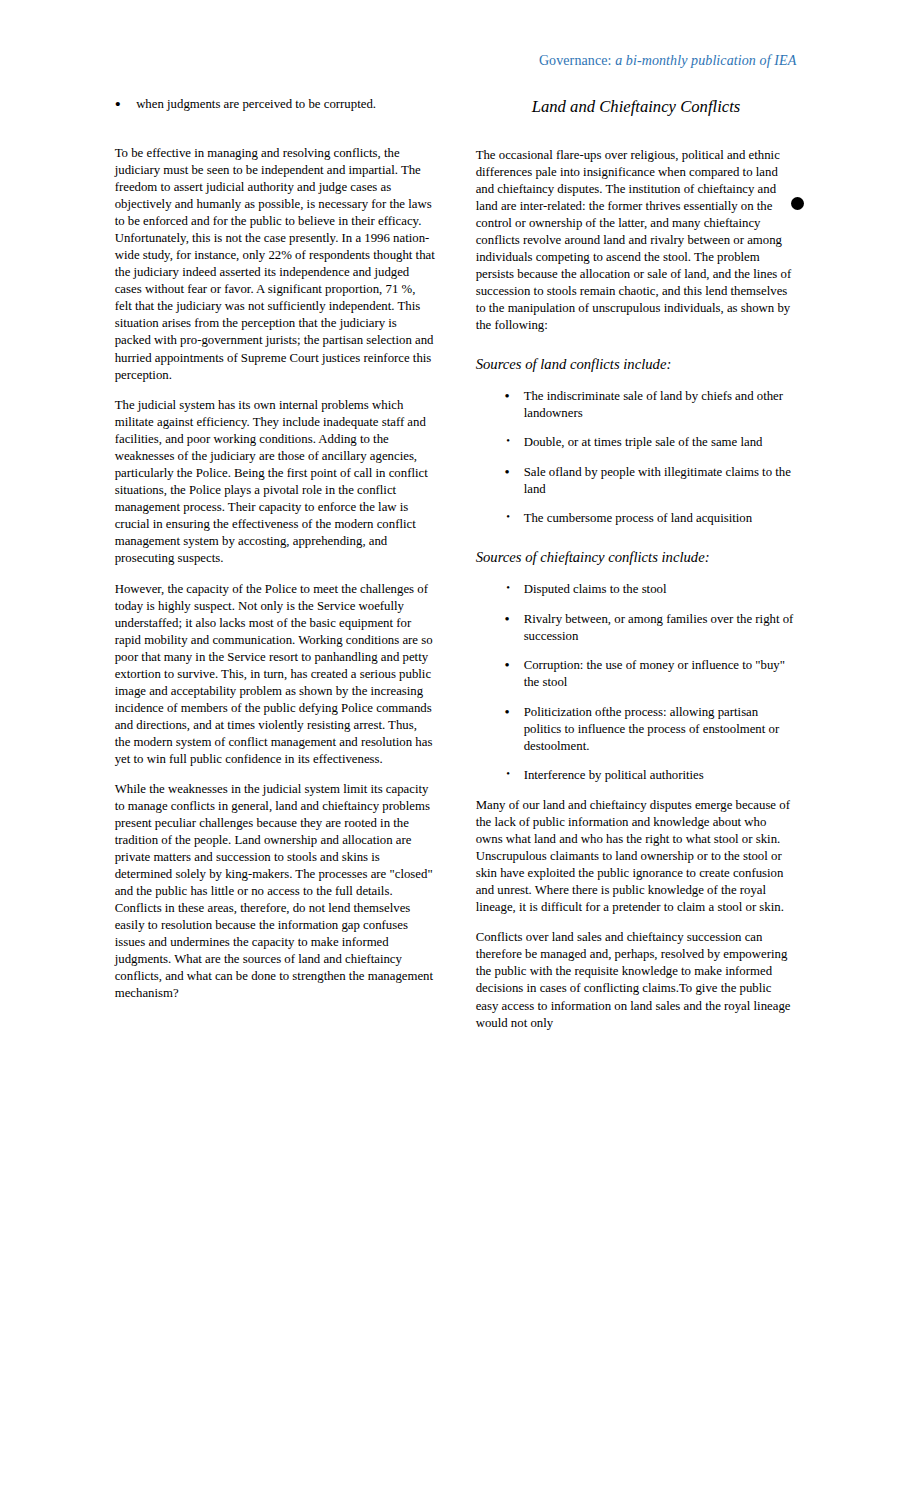Governance: a bi-monthly publication of IEA
•
when judgments are perceived to be corrupted.
To be effective in managing and resolving conflicts, the judiciary must be seen to be independent and impartial. The freedom to assert judicial authority and judge cases as objectively and humanly as possible, is necessary for the laws to be enforced and for the public to believe in their efficacy. Unfortunately, this is not the case presently. In a 1996 nation-wide study, for instance, only 22% of respondents thought that the judiciary indeed asserted its independence and judged cases without fear or favor. A significant proportion, 71 %, felt that the judiciary was not sufficiently independent. This situation arises from the perception that the judiciary is packed with pro-government jurists; the partisan selection and hurried appointments of Supreme Court justices reinforce this perception.
The judicial system has its own internal problems which militate against efficiency. They include inadequate staff and facilities, and poor working conditions. Adding to the weaknesses of the judiciary are those of ancillary agencies, particularly the Police. Being the first point of call in conflict situations, the Police plays a pivotal role in the conflict management process. Their capacity to enforce the law is crucial in ensuring the effectiveness of the modern conflict management system by accosting, apprehending, and prosecuting suspects.
However, the capacity of the Police to meet the challenges of today is highly suspect. Not only is the Service woefully understaffed; it also lacks most of the basic equipment for rapid mobility and communication. Working conditions are so poor that many in the Service resort to panhandling and petty extortion to survive. This, in turn, has created a serious public image and acceptability problem as shown by the increasing incidence of members of the public defying Police commands and directions, and at times violently resisting arrest. Thus, the modern system of conflict management and resolution has yet to win full public confidence in its effectiveness.
While the weaknesses in the judicial system limit its capacity to manage conflicts in general, land and chieftaincy problems present peculiar challenges because they are rooted in the tradition of the people. Land ownership and allocation are private matters and succession to stools and skins is determined solely by king-makers. The processes are "closed" and the public has little or no access to the full details. Conflicts in these areas, therefore, do not lend themselves easily to resolution because the information gap confuses issues and undermines the capacity to make informed judgments. What are the sources of land and chieftaincy conflicts, and what can be done to strengthen the management mechanism?
Land and Chieftaincy Conflicts
The occasional flare-ups over religious, political and ethnic differences pale into insignificance when compared to land and chieftaincy disputes. The institution of chieftaincy and land are inter-related: the former thrives essentially on the control or ownership of the latter, and many chieftaincy conflicts revolve around land and rivalry between or among individuals competing to ascend the stool. The problem persists because the allocation or sale of land, and the lines of succession to stools remain chaotic, and this lend themselves to the manipulation of unscrupulous individuals, as shown by the following:
Sources of land conflicts include:
The indiscriminate sale of land by chiefs and other landowners
Double, or at times triple sale of the same land
Sale ofland by people with illegitimate claims to the land
The cumbersome process of land acquisition
Sources of chieftaincy conflicts include:
Disputed claims to the stool
Rivalry between, or among families over the right of succession
Corruption: the use of money or influence to "buy" the stool
Politicization ofthe process: allowing partisan politics to influence the process of enstoolment or destoolment.
Interference by political authorities
Many of our land and chieftaincy disputes emerge because of the lack of public information and knowledge about who owns what land and who has the right to what stool or skin. Unscrupulous claimants to land ownership or to the stool or skin have exploited the public ignorance to create confusion and unrest. Where there is public knowledge of the royal lineage, it is difficult for a pretender to claim a stool or skin.
Conflicts over land sales and chieftaincy succession can therefore be managed and, perhaps, resolved by empowering the public with the requisite knowledge to make informed decisions in cases of conflicting claims.To give the public easy access to information on land sales and the royal lineage would not only